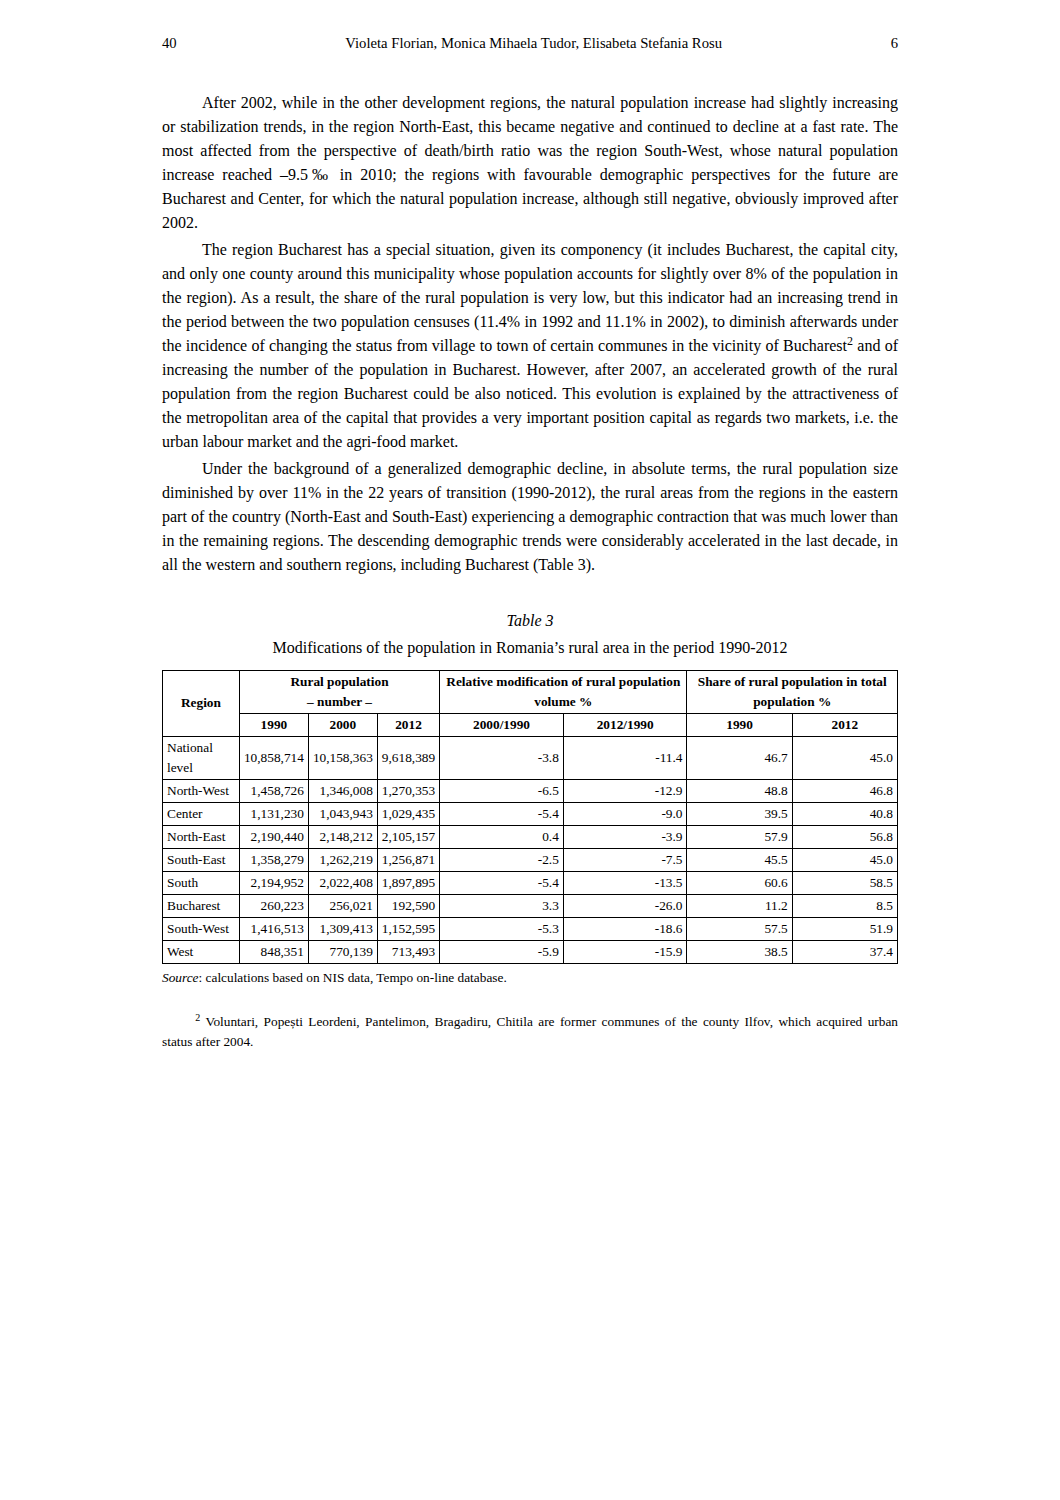40 Violeta Florian, Monica Mihaela Tudor, Elisabeta Stefania Rosu 6
After 2002, while in the other development regions, the natural population increase had slightly increasing or stabilization trends, in the region North-East, this became negative and continued to decline at a fast rate. The most affected from the perspective of death/birth ratio was the region South-West, whose natural population increase reached –9.5‰ in 2010; the regions with favourable demographic perspectives for the future are Bucharest and Center, for which the natural population increase, although still negative, obviously improved after 2002.
The region Bucharest has a special situation, given its componency (it includes Bucharest, the capital city, and only one county around this municipality whose population accounts for slightly over 8% of the population in the region). As a result, the share of the rural population is very low, but this indicator had an increasing trend in the period between the two population censuses (11.4% in 1992 and 11.1% in 2002), to diminish afterwards under the incidence of changing the status from village to town of certain communes in the vicinity of Bucharest2 and of increasing the number of the population in Bucharest. However, after 2007, an accelerated growth of the rural population from the region Bucharest could be also noticed. This evolution is explained by the attractiveness of the metropolitan area of the capital that provides a very important position capital as regards two markets, i.e. the urban labour market and the agri-food market.
Under the background of a generalized demographic decline, in absolute terms, the rural population size diminished by over 11% in the 22 years of transition (1990-2012), the rural areas from the regions in the eastern part of the country (North-East and South-East) experiencing a demographic contraction that was much lower than in the remaining regions. The descending demographic trends were considerably accelerated in the last decade, in all the western and southern regions, including Bucharest (Table 3).
Table 3
Modifications of the population in Romania’s rural area in the period 1990-2012
| Region | Rural population – number – | Relative modification of rural population volume % | Share of rural population in total population % |
| --- | --- | --- | --- |
| 1990 | 2000 | 2012 | 2000/1990 | 2012/1990 | 1990 | 2012 |
| National level | 10,858,714 | 10,158,363 | 9,618,389 | -3.8 | -11.4 | 46.7 | 45.0 |
| North-West | 1,458,726 | 1,346,008 | 1,270,353 | -6.5 | -12.9 | 48.8 | 46.8 |
| Center | 1,131,230 | 1,043,943 | 1,029,435 | -5.4 | -9.0 | 39.5 | 40.8 |
| North-East | 2,190,440 | 2,148,212 | 2,105,157 | 0.4 | -3.9 | 57.9 | 56.8 |
| South-East | 1,358,279 | 1,262,219 | 1,256,871 | -2.5 | -7.5 | 45.5 | 45.0 |
| South | 2,194,952 | 2,022,408 | 1,897,895 | -5.4 | -13.5 | 60.6 | 58.5 |
| Bucharest | 260,223 | 256,021 | 192,590 | 3.3 | -26.0 | 11.2 | 8.5 |
| South-West | 1,416,513 | 1,309,413 | 1,152,595 | -5.3 | -18.6 | 57.5 | 51.9 |
| West | 848,351 | 770,139 | 713,493 | -5.9 | -15.9 | 38.5 | 37.4 |
Source: calculations based on NIS data, Tempo on-line database.
2 Voluntari, Popești Leordeni, Pantelimon, Bragadiru, Chitila are former communes of the county Ilfov, which acquired urban status after 2004.